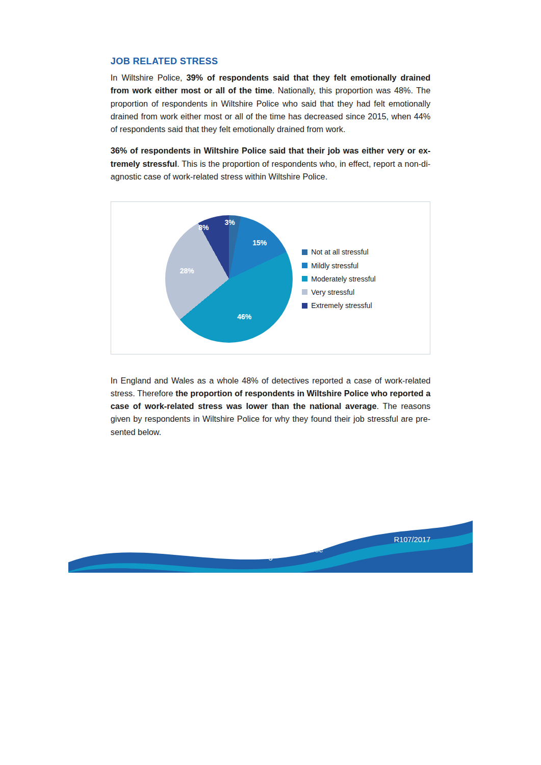JOB RELATED STRESS
In Wiltshire Police, 39% of respondents said that they felt emotionally drained from work either most or all of the time. Nationally, this proportion was 48%. The proportion of respondents in Wiltshire Police who said that they had felt emotionally drained from work either most or all of the time has decreased since 2015, when 44% of respondents said that they felt emotionally drained from work.
36% of respondents in Wiltshire Police said that their job was either very or extremely stressful. This is the proportion of respondents who, in effect, report a non-diagnostic case of work-related stress within Wiltshire Police.
3% 15% 46% 28% 8%
Not at all stressful
Mildly stressful
Moderately stressful
Very stressful
Extremely stressful
In England and Wales as a whole 48% of detectives reported a case of work-related stress. Therefore the proportion of respondents in Wiltshire Police who reported a case of work-related stress was lower than the national average. The reasons given by respondents in Wiltshire Police for why they found their job stressful are presented below.
Detectives Survey 2017
Wiltshire Police
Research & Policy Support
Fran Boag-Munroe
R107/2017
5